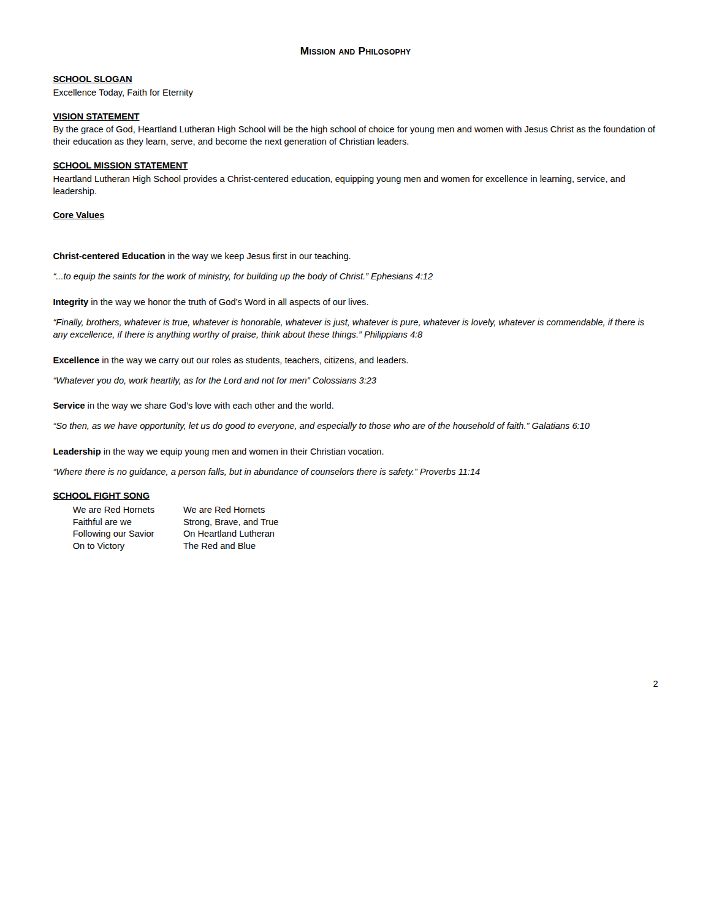Mission and Philosophy
SCHOOL SLOGAN
Excellence Today, Faith for Eternity
VISION STATEMENT
By the grace of God, Heartland Lutheran High School will be the high school of choice for young men and women with Jesus Christ as the foundation of their education as they learn, serve, and become the next generation of Christian leaders.
SCHOOL MISSION STATEMENT
Heartland Lutheran High School provides a Christ-centered education, equipping young men and women for excellence in learning, service, and leadership.
Core Values
Christ-centered Education in the way we keep Jesus first in our teaching.
“...to equip the saints for the work of ministry, for building up the body of Christ.” Ephesians 4:12
Integrity in the way we honor the truth of God’s Word in all aspects of our lives.
“Finally, brothers, whatever is true, whatever is honorable, whatever is just, whatever is pure, whatever is lovely, whatever is commendable, if there is any excellence, if there is anything worthy of praise, think about these things.” Philippians 4:8
Excellence in the way we carry out our roles as students, teachers, citizens, and leaders.
“Whatever you do, work heartily, as for the Lord and not for men” Colossians 3:23
Service in the way we share God’s love with each other and the world.
“So then, as we have opportunity, let us do good to everyone, and especially to those who are of the household of faith.” Galatians 6:10
Leadership in the way we equip young men and women in their Christian vocation.
“Where there is no guidance, a person falls, but in abundance of counselors there is safety.” Proverbs 11:14
SCHOOL FIGHT SONG
| We are Red Hornets | We are Red Hornets |
| Faithful are we | Strong, Brave, and True |
| Following our Savior | On Heartland Lutheran |
| On to Victory | The Red and Blue |
2